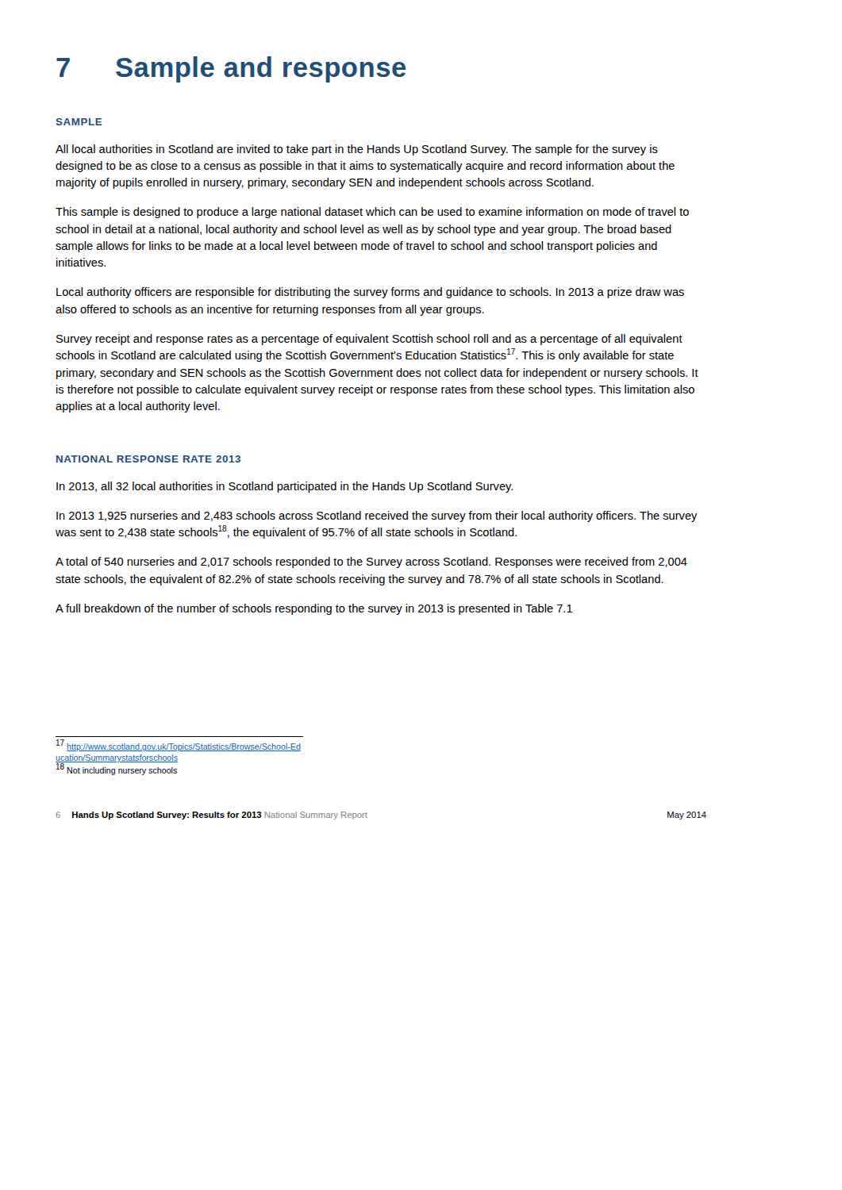7 Sample and response
Sample
All local authorities in Scotland are invited to take part in the Hands Up Scotland Survey. The sample for the survey is designed to be as close to a census as possible in that it aims to systematically acquire and record information about the majority of pupils enrolled in nursery, primary, secondary SEN and independent schools across Scotland.
This sample is designed to produce a large national dataset which can be used to examine information on mode of travel to school in detail at a national, local authority and school level as well as by school type and year group. The broad based sample allows for links to be made at a local level between mode of travel to school and school transport policies and initiatives.
Local authority officers are responsible for distributing the survey forms and guidance to schools. In 2013 a prize draw was also offered to schools as an incentive for returning responses from all year groups.
Survey receipt and response rates as a percentage of equivalent Scottish school roll and as a percentage of all equivalent schools in Scotland are calculated using the Scottish Government's Education Statistics17. This is only available for state primary, secondary and SEN schools as the Scottish Government does not collect data for independent or nursery schools. It is therefore not possible to calculate equivalent survey receipt or response rates from these school types. This limitation also applies at a local authority level.
National response rate 2013
In 2013, all 32 local authorities in Scotland participated in the Hands Up Scotland Survey.
In 2013 1,925 nurseries and 2,483 schools across Scotland received the survey from their local authority officers. The survey was sent to 2,438 state schools18, the equivalent of 95.7% of all state schools in Scotland.
A total of 540 nurseries and 2,017 schools responded to the Survey across Scotland. Responses were received from 2,004 state schools, the equivalent of 82.2% of state schools receiving the survey and 78.7% of all state schools in Scotland.
A full breakdown of the number of schools responding to the survey in 2013 is presented in Table 7.1
17 http://www.scotland.gov.uk/Topics/Statistics/Browse/School-Education/Summarystatsforschools
18 Not including nursery schools
6 Hands Up Scotland Survey: Results for 2013 National Summary Report
May 2014